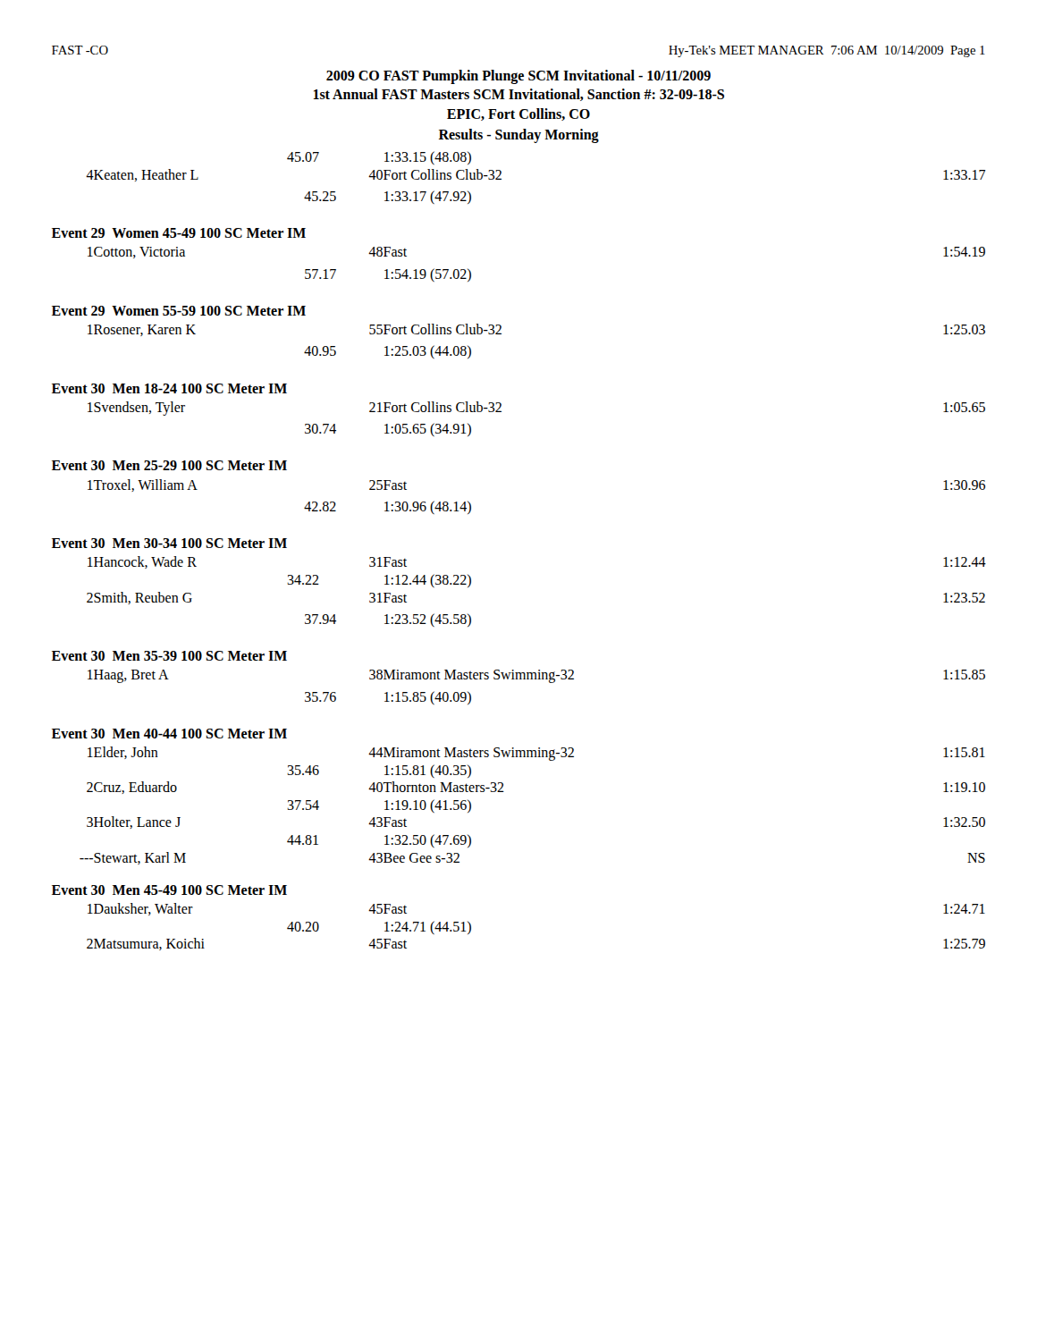FAST -CO Hy-Tek's MEET MANAGER 7:06 AM 10/14/2009 Page 1
2009 CO FAST Pumpkin Plunge SCM Invitational - 10/11/2009 1st Annual FAST Masters SCM Invitational, Sanction #: 32-09-18-S EPIC, Fort Collins, CO
Results - Sunday Morning
| | 45.07 | | 1:33.15 (48.08) | |
| 4 | Keaten, Heather L | 40 | Fort Collins Club-32 | 1:33.17 |
| | 45.25 | | 1:33.17 (47.92) | |
Event 29 Women 45-49 100 SC Meter IM
| 1 | Cotton, Victoria | 48 | Fast | 1:54.19 |
| | 57.17 | | 1:54.19 (57.02) | |
Event 29 Women 55-59 100 SC Meter IM
| 1 | Rosener, Karen K | 55 | Fort Collins Club-32 | 1:25.03 |
| | 40.95 | | 1:25.03 (44.08) | |
Event 30 Men 18-24 100 SC Meter IM
| 1 | Svendsen, Tyler | 21 | Fort Collins Club-32 | 1:05.65 |
| | 30.74 | | 1:05.65 (34.91) | |
Event 30 Men 25-29 100 SC Meter IM
| 1 | Troxel, William A | 25 | Fast | 1:30.96 |
| | 42.82 | | 1:30.96 (48.14) | |
Event 30 Men 30-34 100 SC Meter IM
| 1 | Hancock, Wade R | 31 | Fast | 1:12.44 |
| | 34.22 | | 1:12.44 (38.22) | |
| 2 | Smith, Reuben G | 31 | Fast | 1:23.52 |
| | 37.94 | | 1:23.52 (45.58) | |
Event 30 Men 35-39 100 SC Meter IM
| 1 | Haag, Bret A | 38 | Miramont Masters Swimming-32 | 1:15.85 |
| | 35.76 | | 1:15.85 (40.09) | |
Event 30 Men 40-44 100 SC Meter IM
| 1 | Elder, John | 44 | Miramont Masters Swimming-32 | 1:15.81 |
| | 35.46 | | 1:15.81 (40.35) | |
| 2 | Cruz, Eduardo | 40 | Thornton Masters-32 | 1:19.10 |
| | 37.54 | | 1:19.10 (41.56) | |
| 3 | Holter, Lance J | 43 | Fast | 1:32.50 |
| | 44.81 | | 1:32.50 (47.69) | |
| --- | Stewart, Karl M | 43 | Bee Gee s-32 | NS |
Event 30 Men 45-49 100 SC Meter IM
| 1 | Dauksher, Walter | 45 | Fast | 1:24.71 |
| | 40.20 | | 1:24.71 (44.51) | |
| 2 | Matsumura, Koichi | 45 | Fast | 1:25.79 |